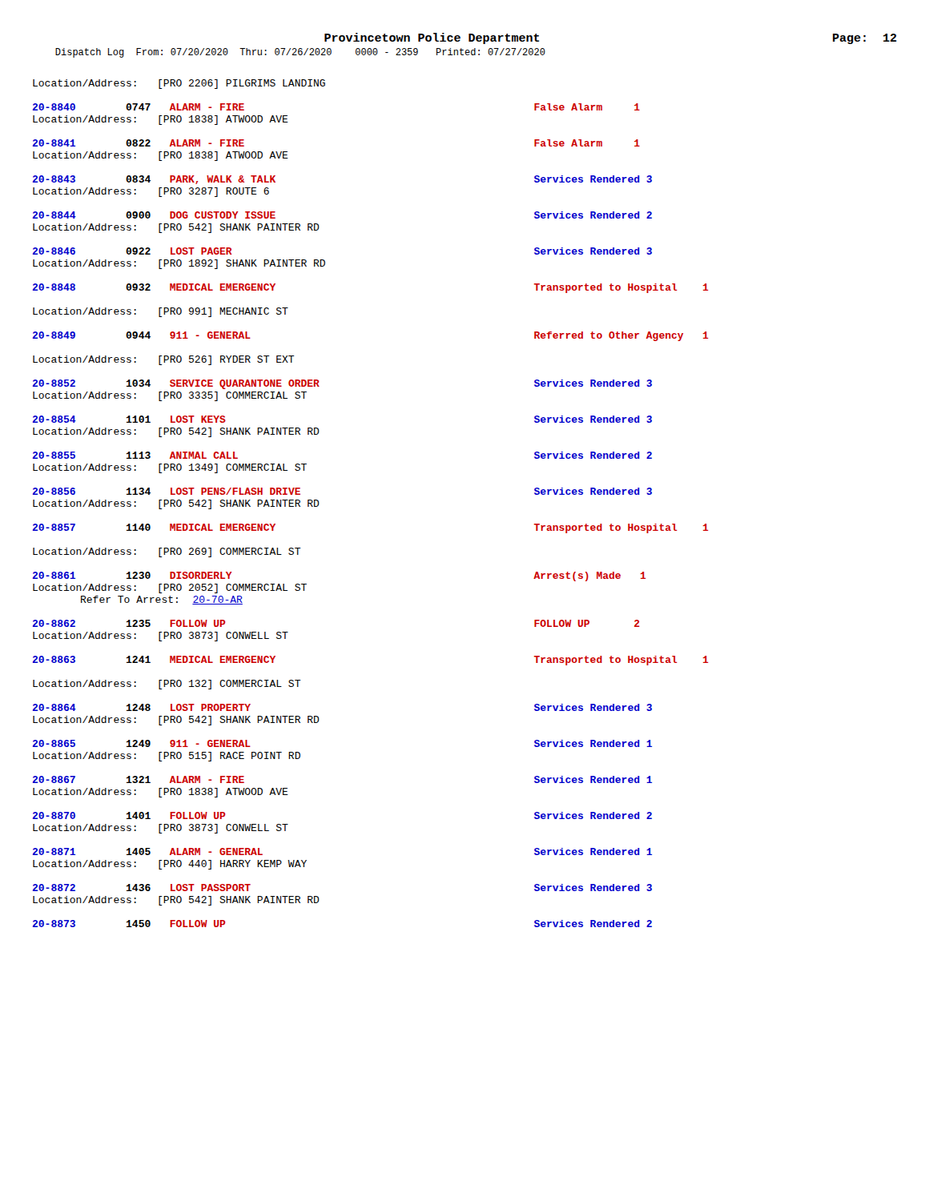Page: 12
Provincetown Police Department
Dispatch Log From: 07/20/2020 Thru: 07/26/2020 0000 - 2359 Printed: 07/27/2020
| Location/Address: [PRO 2206] PILGRIMS LANDING | |
| 20-8840 0747 ALARM - FIRE | False Alarm 1 |
| Location/Address: [PRO 1838] ATWOOD AVE | |
| 20-8841 0822 ALARM - FIRE | False Alarm 1 |
| Location/Address: [PRO 1838] ATWOOD AVE | |
| 20-8843 0834 PARK, WALK & TALK | Services Rendered 3 |
| Location/Address: [PRO 3287] ROUTE 6 | |
| 20-8844 0900 DOG CUSTODY ISSUE | Services Rendered 2 |
| Location/Address: [PRO 542] SHANK PAINTER RD | |
| 20-8846 0922 LOST PAGER | Services Rendered 3 |
| Location/Address: [PRO 1892] SHANK PAINTER RD | |
| 20-8848 0932 MEDICAL EMERGENCY | Transported to Hospital 1 |
| Location/Address: [PRO 991] MECHANIC ST | |
| 20-8849 0944 911 - GENERAL | Referred to Other Agency 1 |
| Location/Address: [PRO 526] RYDER ST EXT | |
| 20-8852 1034 SERVICE QUARANTONE ORDER | Services Rendered 3 |
| Location/Address: [PRO 3335] COMMERCIAL ST | |
| 20-8854 1101 LOST KEYS | Services Rendered 3 |
| Location/Address: [PRO 542] SHANK PAINTER RD | |
| 20-8855 1113 ANIMAL CALL | Services Rendered 2 |
| Location/Address: [PRO 1349] COMMERCIAL ST | |
| 20-8856 1134 LOST PENS/FLASH DRIVE | Services Rendered 3 |
| Location/Address: [PRO 542] SHANK PAINTER RD | |
| 20-8857 1140 MEDICAL EMERGENCY | Transported to Hospital 1 |
| Location/Address: [PRO 269] COMMERCIAL ST | |
| 20-8861 1230 DISORDERLY | Arrest(s) Made 1 |
| Location/Address: [PRO 2052] COMMERCIAL ST | |
| Refer To Arrest: 20-70-AR | |
| 20-8862 1235 FOLLOW UP | FOLLOW UP 2 |
| Location/Address: [PRO 3873] CONWELL ST | |
| 20-8863 1241 MEDICAL EMERGENCY | Transported to Hospital 1 |
| Location/Address: [PRO 132] COMMERCIAL ST | |
| 20-8864 1248 LOST PROPERTY | Services Rendered 3 |
| Location/Address: [PRO 542] SHANK PAINTER RD | |
| 20-8865 1249 911 - GENERAL | Services Rendered 1 |
| Location/Address: [PRO 515] RACE POINT RD | |
| 20-8867 1321 ALARM - FIRE | Services Rendered 1 |
| Location/Address: [PRO 1838] ATWOOD AVE | |
| 20-8870 1401 FOLLOW UP | Services Rendered 2 |
| Location/Address: [PRO 3873] CONWELL ST | |
| 20-8871 1405 ALARM - GENERAL | Services Rendered 1 |
| Location/Address: [PRO 440] HARRY KEMP WAY | |
| 20-8872 1436 LOST PASSPORT | Services Rendered 3 |
| Location/Address: [PRO 542] SHANK PAINTER RD | |
| 20-8873 1450 FOLLOW UP | Services Rendered 2 |